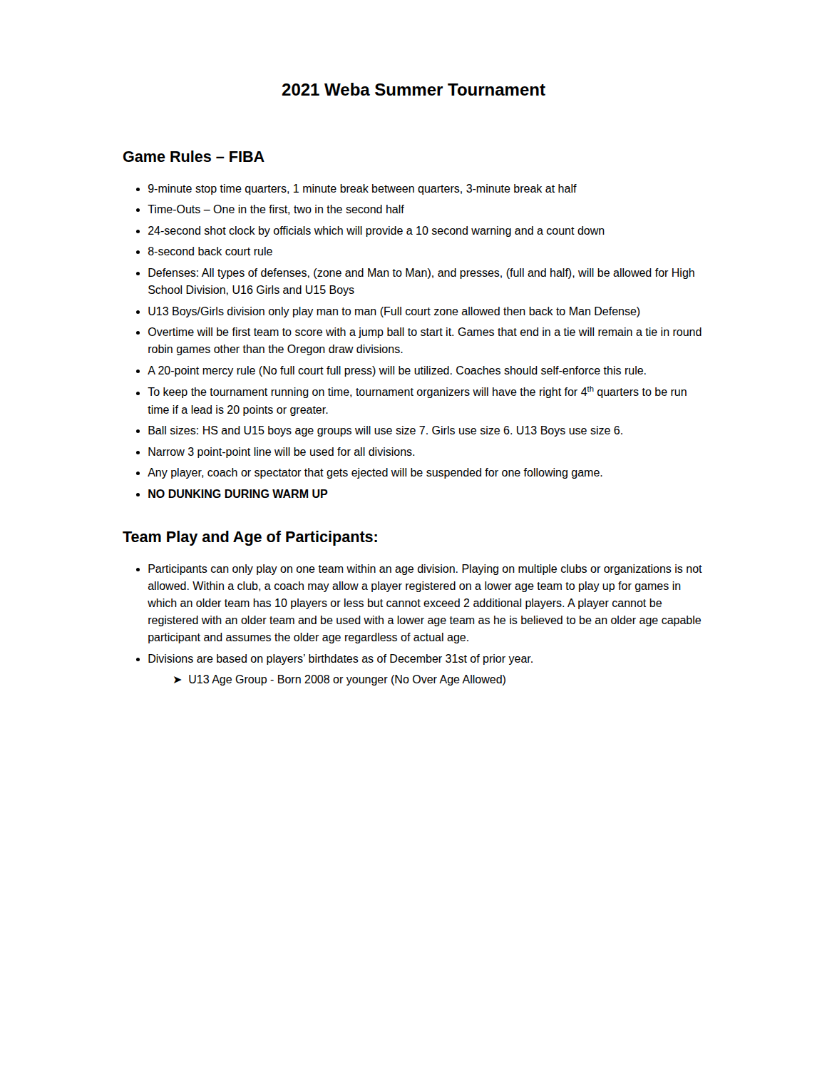2021 Weba Summer Tournament
Game Rules – FIBA
9-minute stop time quarters, 1 minute break between quarters, 3-minute break at half
Time-Outs – One in the first, two in the second half
24-second shot clock by officials which will provide a 10 second warning and a count down
8-second back court rule
Defenses: All types of defenses, (zone and Man to Man), and presses, (full and half), will be allowed for High School Division, U16 Girls and U15 Boys
U13 Boys/Girls division only play man to man (Full court zone allowed then back to Man Defense)
Overtime will be first team to score with a jump ball to start it. Games that end in a tie will remain a tie in round robin games other than the Oregon draw divisions.
A 20-point mercy rule (No full court full press) will be utilized. Coaches should self-enforce this rule.
To keep the tournament running on time, tournament organizers will have the right for 4th quarters to be run time if a lead is 20 points or greater.
Ball sizes: HS and U15 boys age groups will use size 7. Girls use size 6. U13 Boys use size 6.
Narrow 3 point-point line will be used for all divisions.
Any player, coach or spectator that gets ejected will be suspended for one following game.
NO DUNKING DURING WARM UP
Team Play and Age of Participants:
Participants can only play on one team within an age division. Playing on multiple clubs or organizations is not allowed. Within a club, a coach may allow a player registered on a lower age team to play up for games in which an older team has 10 players or less but cannot exceed 2 additional players. A player cannot be registered with an older team and be used with a lower age team as he is believed to be an older age capable participant and assumes the older age regardless of actual age.
Divisions are based on players’ birthdates as of December 31st of prior year.
U13 Age Group - Born 2008 or younger (No Over Age Allowed)